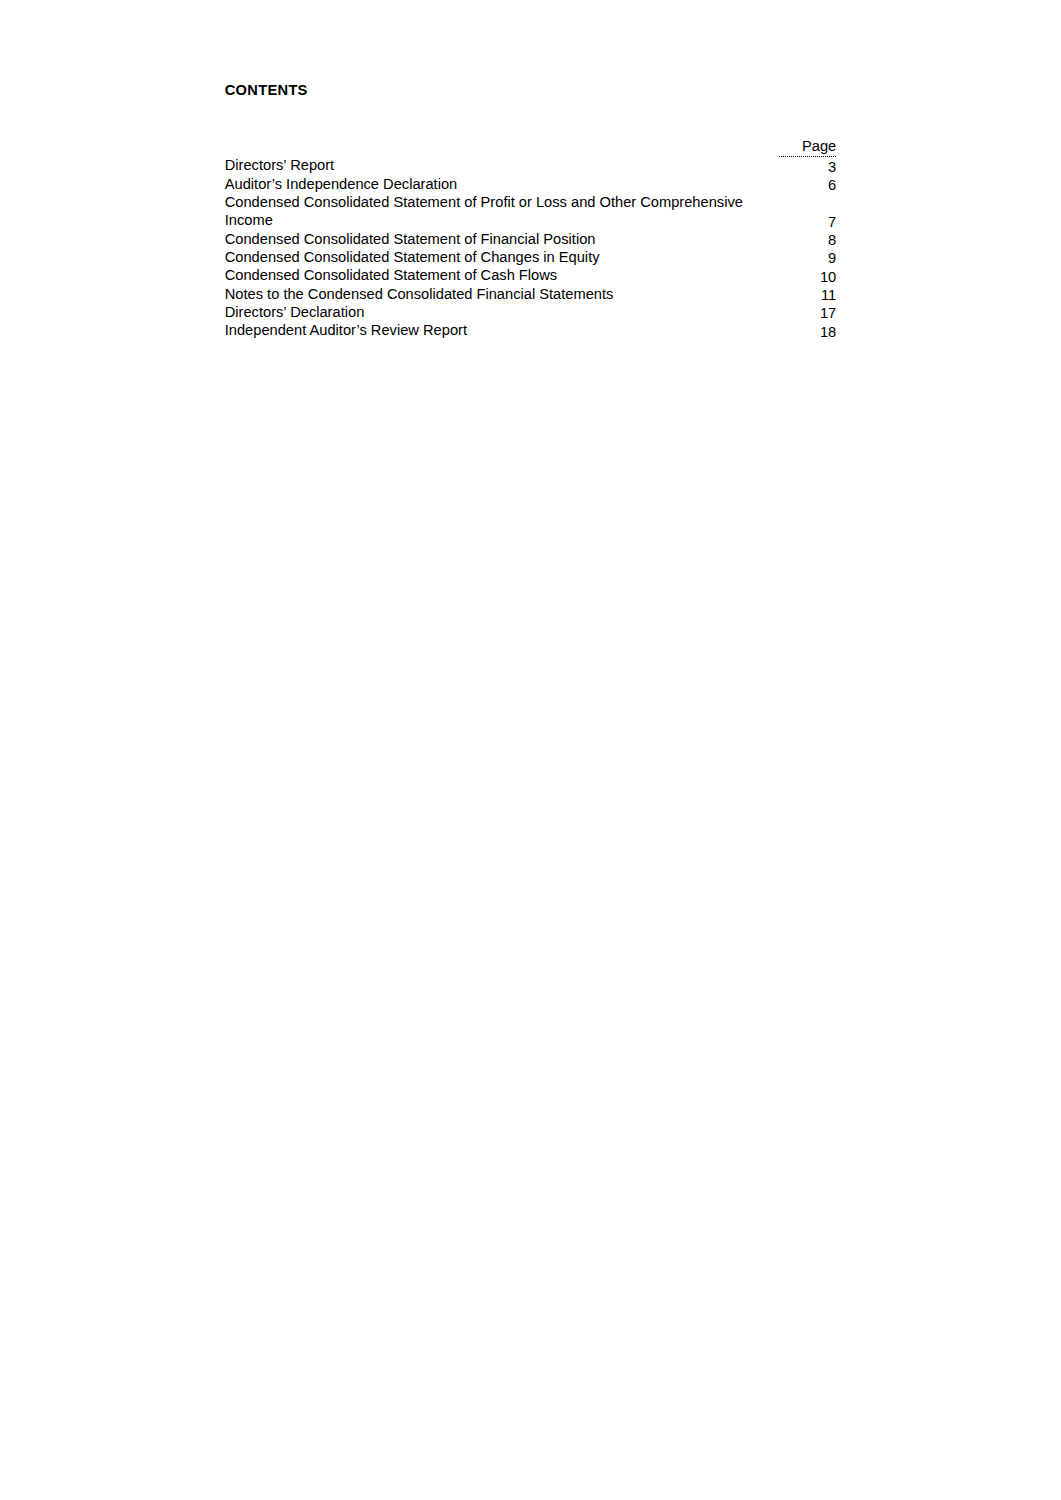CONTENTS
| | Page |
| Directors’ Report | 3 |
| Auditor’s Independence Declaration | 6 |
| Condensed Consolidated Statement of Profit or Loss and Other Comprehensive Income | 7 |
| Condensed Consolidated Statement of Financial Position | 8 |
| Condensed Consolidated Statement of Changes in Equity | 9 |
| Condensed Consolidated Statement of Cash Flows | 10 |
| Notes to the Condensed Consolidated Financial Statements | 11 |
| Directors’ Declaration | 17 |
| Independent Auditor’s Review Report | 18 |